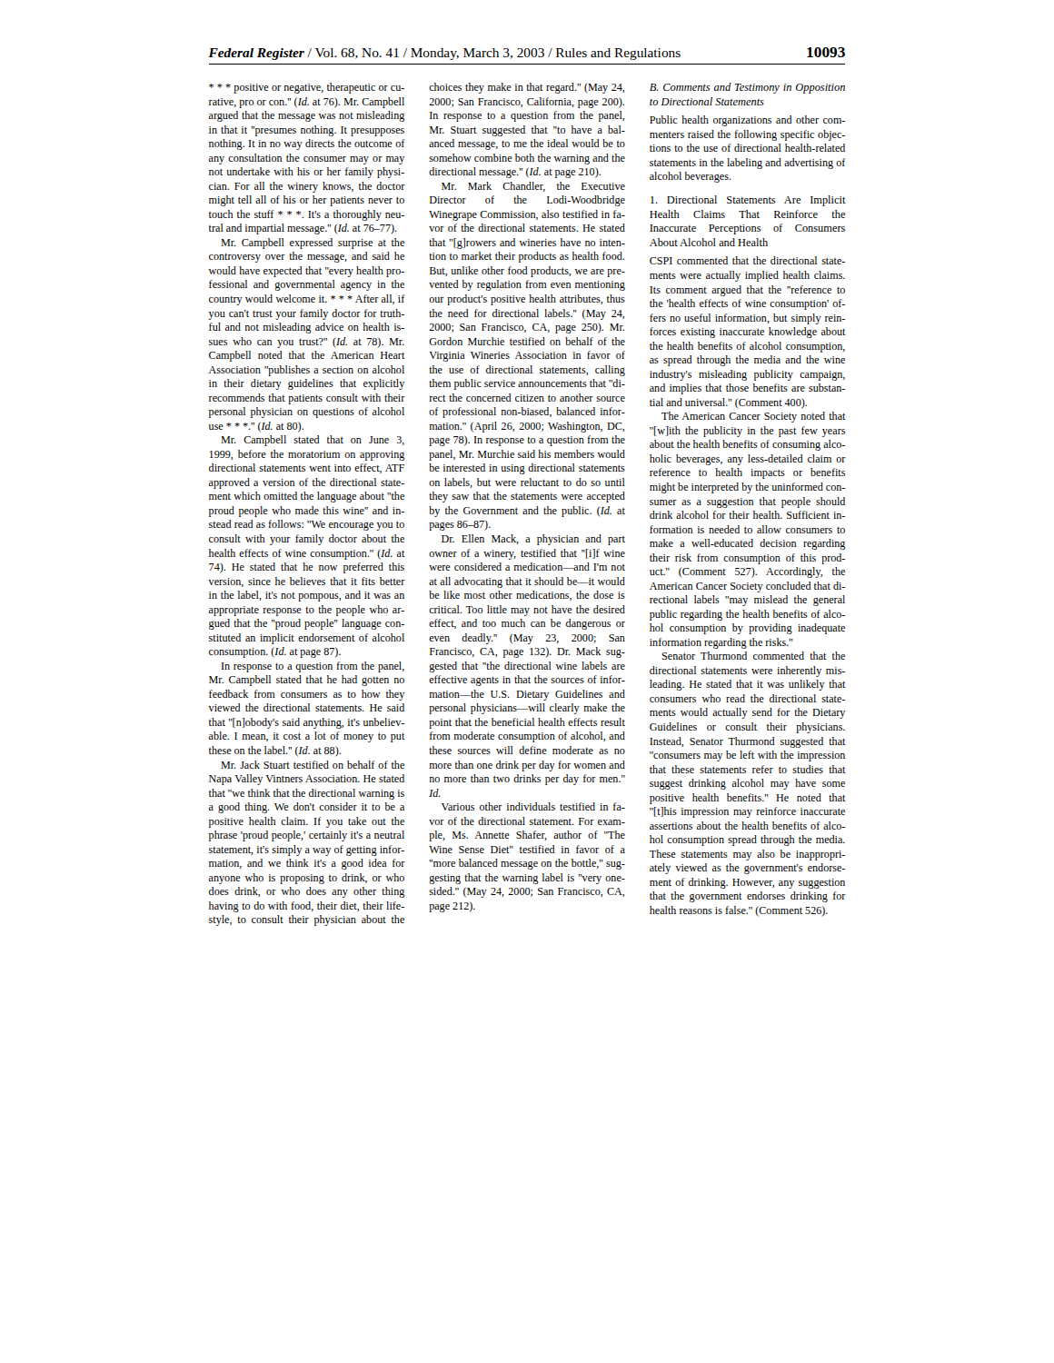Federal Register / Vol. 68, No. 41 / Monday, March 3, 2003 / Rules and Regulations
10093
* * * positive or negative, therapeutic or curative, pro or con.'' (Id. at 76). Mr. Campbell argued that the message was not misleading in that it ''presumes nothing. It presupposes nothing. It in no way directs the outcome of any consultation the consumer may or may not undertake with his or her family physician. For all the winery knows, the doctor might tell all of his or her patients never to touch the stuff * * *. It's a thoroughly neutral and impartial message.'' (Id. at 76–77).
Mr. Campbell expressed surprise at the controversy over the message, and said he would have expected that ''every health professional and governmental agency in the country would welcome it. * * * After all, if you can't trust your family doctor for truthful and not misleading advice on health issues who can you trust?'' (Id. at 78). Mr. Campbell noted that the American Heart Association ''publishes a section on alcohol in their dietary guidelines that explicitly recommends that patients consult with their personal physician on questions of alcohol use * * *.'' (Id. at 80).
Mr. Campbell stated that on June 3, 1999, before the moratorium on approving directional statements went into effect, ATF approved a version of the directional statement which omitted the language about ''the proud people who made this wine'' and instead read as follows: ''We encourage you to consult with your family doctor about the health effects of wine consumption.'' (Id. at 74). He stated that he now preferred this version, since he believes that it fits better in the label, it's not pompous, and it was an appropriate response to the people who argued that the ''proud people'' language constituted an implicit endorsement of alcohol consumption. (Id. at page 87).
In response to a question from the panel, Mr. Campbell stated that he had gotten no feedback from consumers as to how they viewed the directional statements. He said that ''[n]obody's said anything, it's unbelievable. I mean, it cost a lot of money to put these on the label.'' (Id. at 88).
Mr. Jack Stuart testified on behalf of the Napa Valley Vintners Association. He stated that ''we think that the directional warning is a good thing. We don't consider it to be a positive health claim. If you take out the phrase 'proud people,' certainly it's a neutral statement, it's simply a way of getting information, and we think it's a good idea for anyone who is proposing to drink, or who does drink, or who does any other thing having to do with food, their diet, their lifestyle, to consult their physician about the choices they make in that regard.'' (May 24, 2000; San Francisco, California, page 200). In response to a question from the panel, Mr. Stuart suggested that ''to have a balanced message, to me the ideal would be to somehow combine both the warning and the directional message.'' (Id. at page 210).
Mr. Mark Chandler, the Executive Director of the Lodi-Woodbridge Winegrape Commission, also testified in favor of the directional statements. He stated that ''[g]rowers and wineries have no intention to market their products as health food. But, unlike other food products, we are prevented by regulation from even mentioning our product's positive health attributes, thus the need for directional labels.'' (May 24, 2000; San Francisco, CA, page 250). Mr. Gordon Murchie testified on behalf of the Virginia Wineries Association in favor of the use of directional statements, calling them public service announcements that ''direct the concerned citizen to another source of professional non-biased, balanced information.'' (April 26, 2000; Washington, DC, page 78). In response to a question from the panel, Mr. Murchie said his members would be interested in using directional statements on labels, but were reluctant to do so until they saw that the statements were accepted by the Government and the public. (Id. at pages 86–87).
Dr. Ellen Mack, a physician and part owner of a winery, testified that ''[i]f wine were considered a medication—and I'm not at all advocating that it should be—it would be like most other medications, the dose is critical. Too little may not have the desired effect, and too much can be dangerous or even deadly.'' (May 23, 2000; San Francisco, CA, page 132). Dr. Mack suggested that ''the directional wine labels are effective agents in that the sources of information—the U.S. Dietary Guidelines and personal physicians—will clearly make the point that the beneficial health effects result from moderate consumption of alcohol, and these sources will define moderate as no more than one drink per day for women and no more than two drinks per day for men.'' Id.
Various other individuals testified in favor of the directional statement. For example, Ms. Annette Shafer, author of ''The Wine Sense Diet'' testified in favor of a ''more balanced message on the bottle,'' suggesting that the warning label is ''very one-sided.'' (May 24, 2000; San Francisco, CA, page 212).
B. Comments and Testimony in Opposition to Directional Statements
Public health organizations and other commenters raised the following specific objections to the use of directional health-related statements in the labeling and advertising of alcohol beverages.
1. Directional Statements Are Implicit Health Claims That Reinforce the Inaccurate Perceptions of Consumers About Alcohol and Health
CSPI commented that the directional statements were actually implied health claims. Its comment argued that the ''reference to the 'health effects of wine consumption' offers no useful information, but simply reinforces existing inaccurate knowledge about the health benefits of alcohol consumption, as spread through the media and the wine industry's misleading publicity campaign, and implies that those benefits are substantial and universal.'' (Comment 400).
The American Cancer Society noted that ''[w]ith the publicity in the past few years about the health benefits of consuming alcoholic beverages, any less-detailed claim or reference to health impacts or benefits might be interpreted by the uninformed consumer as a suggestion that people should drink alcohol for their health. Sufficient information is needed to allow consumers to make a well-educated decision regarding their risk from consumption of this product.'' (Comment 527). Accordingly, the American Cancer Society concluded that directional labels ''may mislead the general public regarding the health benefits of alcohol consumption by providing inadequate information regarding the risks.''
Senator Thurmond commented that the directional statements were inherently misleading. He stated that it was unlikely that consumers who read the directional statements would actually send for the Dietary Guidelines or consult their physicians. Instead, Senator Thurmond suggested that ''consumers may be left with the impression that these statements refer to studies that suggest drinking alcohol may have some positive health benefits.'' He noted that ''[t]his impression may reinforce inaccurate assertions about the health benefits of alcohol consumption spread through the media. These statements may also be inappropriately viewed as the government's endorsement of drinking. However, any suggestion that the government endorses drinking for health reasons is false.'' (Comment 526).